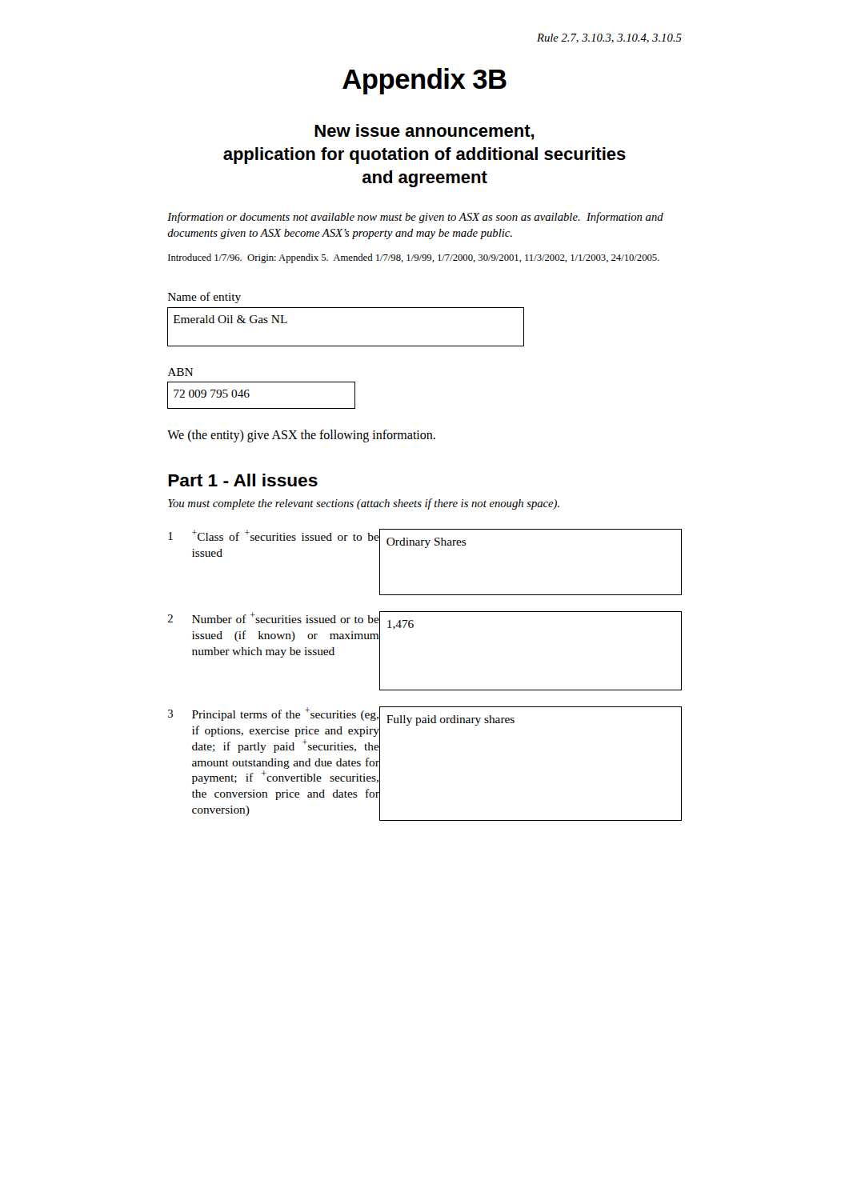Rule 2.7, 3.10.3, 3.10.4, 3.10.5
Appendix 3B
New issue announcement,
application for quotation of additional securities
and agreement
Information or documents not available now must be given to ASX as soon as available. Information and documents given to ASX become ASX’s property and may be made public.
Introduced 1/7/96. Origin: Appendix 5. Amended 1/7/98, 1/9/99, 1/7/2000, 30/9/2001, 11/3/2002, 1/1/2003, 24/10/2005.
Name of entity
Emerald Oil & Gas NL
ABN
72 009 795 046
We (the entity) give ASX the following information.
Part 1 - All issues
You must complete the relevant sections (attach sheets if there is not enough space).
| 1 | + Class of + securities issued or to be issued | Ordinary Shares |
| 2 | Number of + securities issued or to be issued (if known) or maximum number which may be issued | 1,476 |
| 3 | Principal terms of the + securities (eg, if options, exercise price and expiry date; if partly paid + securities, the amount outstanding and due dates for payment; if + convertible securities, the conversion price and dates for conversion) | Fully paid ordinary shares |